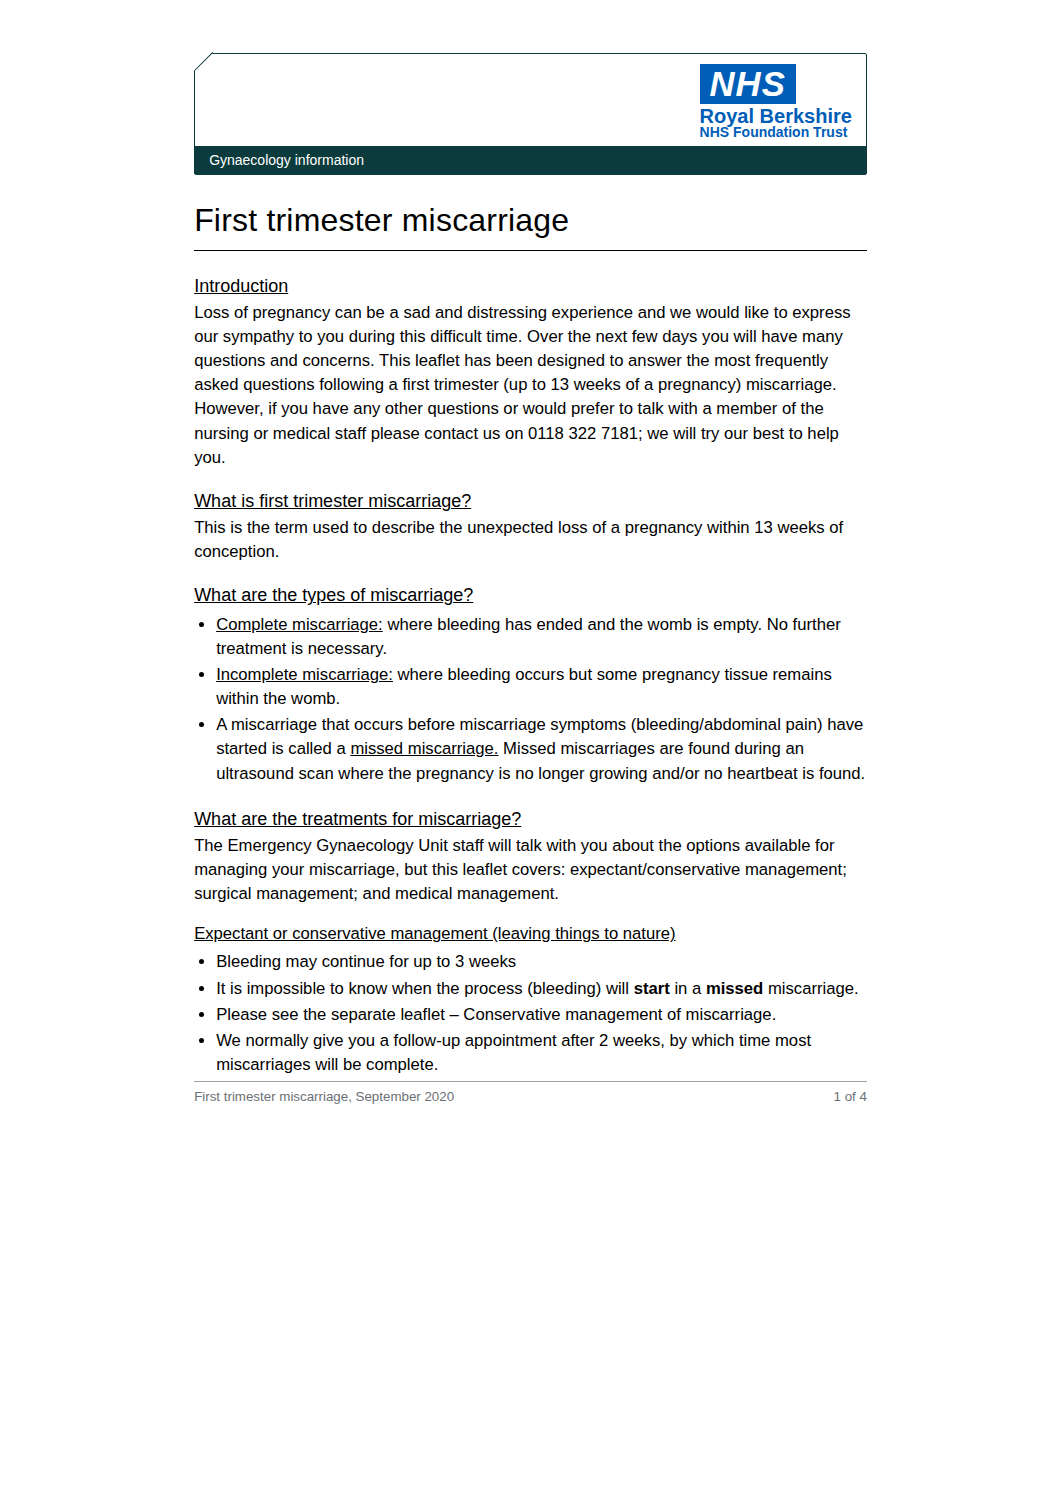NHS
Royal Berkshire
NHS Foundation Trust
Gynaecology information
First trimester miscarriage
Introduction
Loss of pregnancy can be a sad and distressing experience and we would like to express our sympathy to you during this difficult time. Over the next few days you will have many questions and concerns. This leaflet has been designed to answer the most frequently asked questions following a first trimester (up to 13 weeks of a pregnancy) miscarriage. However, if you have any other questions or would prefer to talk with a member of the nursing or medical staff please contact us on 0118 322 7181; we will try our best to help you.
What is first trimester miscarriage?
This is the term used to describe the unexpected loss of a pregnancy within 13 weeks of conception.
What are the types of miscarriage?
Complete miscarriage: where bleeding has ended and the womb is empty. No further treatment is necessary.
Incomplete miscarriage: where bleeding occurs but some pregnancy tissue remains within the womb.
A miscarriage that occurs before miscarriage symptoms (bleeding/abdominal pain) have started is called a missed miscarriage. Missed miscarriages are found during an ultrasound scan where the pregnancy is no longer growing and/or no heartbeat is found.
What are the treatments for miscarriage?
The Emergency Gynaecology Unit staff will talk with you about the options available for managing your miscarriage, but this leaflet covers: expectant/conservative management; surgical management; and medical management.
Expectant or conservative management (leaving things to nature)
Bleeding may continue for up to 3 weeks
It is impossible to know when the process (bleeding) will start in a missed miscarriage.
Please see the separate leaflet – Conservative management of miscarriage.
We normally give you a follow-up appointment after 2 weeks, by which time most miscarriages will be complete.
First trimester miscarriage, September 2020
1 of 4